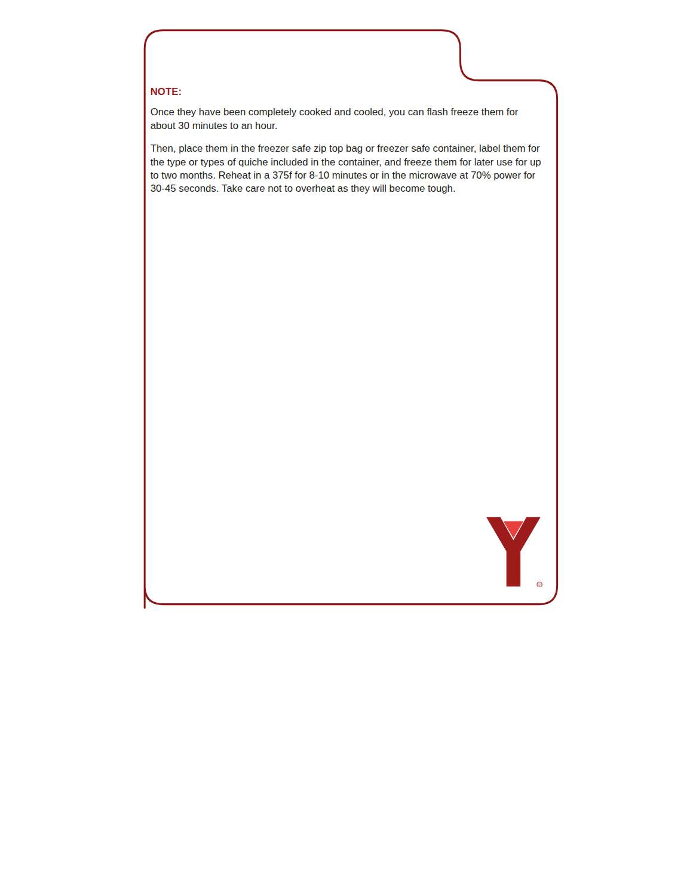Note:
Once they have been completely cooked and cooled, you can flash freeze them for about 30 minutes to an hour.
Then, place them in the freezer safe zip top bag or freezer safe container, label them for the type or types of quiche included in the container, and freeze them for later use for up to two months. Reheat in a 375f for 8-10 minutes or in the microwave at 70% power for 30-45 seconds. Take care not to overheat as they will become tough.
R